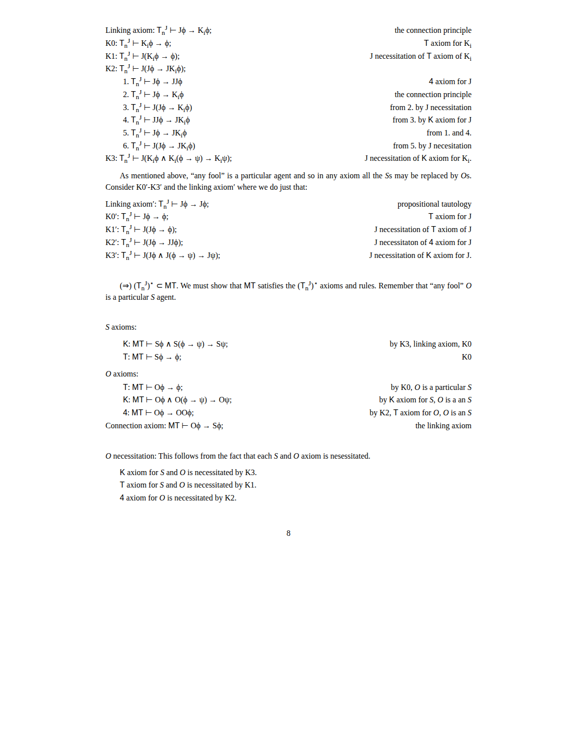| Linking axiom: T n J ⊢ Jϕ → K i ϕ; | the connection principle |
| K0: T n J ⊢ K i ϕ → ϕ; | T axiom for K i |
| K1: T n J ⊢ J(K i ϕ → ϕ); | J necessitation of T axiom of K i |
| K2: T n J ⊢ J(Jϕ → JK i ϕ); | |
| 1. T n J ⊢ Jϕ → JJϕ | 4 axiom for J |
| 2. T n J ⊢ Jϕ → K i ϕ | the connection principle |
| 3. T n J ⊢ J(Jϕ → K i ϕ) | from 2. by J necessitation |
| 4. T n J ⊢ JJϕ → JK i ϕ | from 3. by K axiom for J |
| 5. T n J ⊢ Jϕ → JK i ϕ | from 1. and 4. |
| 6. T n J ⊢ J(Jϕ → JK i ϕ) | from 5. by J necesitation |
| K3: T n J ⊢ J(K i ϕ ∧ K i (ϕ → ψ) → K i ψ); | J necessitation of K axiom for K i . |
As mentioned above, “any fool” is a particular agent and so in any axiom all the Ss may be replaced by Os. Consider K0′-K3′ and the linking axiom′ where we do just that:
| Linking axiom′: T n J ⊢ Jϕ → Jϕ; | propositional tautology |
| K0′: T n J ⊢ Jϕ → ϕ; | T axiom for J |
| K1′: T n J ⊢ J(Jϕ → ϕ); | J necessitation of T axiom of J |
| K2′: T n J ⊢ J(Jϕ → JJϕ); | J necessitaton of 4 axiom for J |
| K3′: T n J ⊢ J(Jϕ ∧ J(ϕ → ψ) → Jψ); | J necessitation of K axiom for J. |
(⇒) (TnJ)⋆ ⊂ MT. We must show that MT satisfies the (TnJ)⋆ axioms and rules. Remember that “any fool” O is a particular S agent.
S axioms:
| K : MT ⊢ Sϕ ∧ S(ϕ → ψ) → Sψ; | by K3, linking axiom, K0 |
| T : MT ⊢ Sϕ → ϕ; | K0 |
O axioms:
| T : MT ⊢ Oϕ → ϕ; | by K0, O is a particular S |
| K : MT ⊢ Oϕ ∧ O(ϕ → ψ) → Oψ; | by K axiom for S , O is a an S |
| 4 : MT ⊢ Oϕ → OOϕ; | by K2, T axiom for O , O is an S |
| Connection axiom: MT ⊢ Oϕ → Sϕ; | the linking axiom |
O necessitation: This follows from the fact that each S and O axiom is nesessitated.
K axiom for S and O is necessitated by K3.
T axiom for S and O is necessitated by K1.
4 axiom for O is necessitated by K2.
8